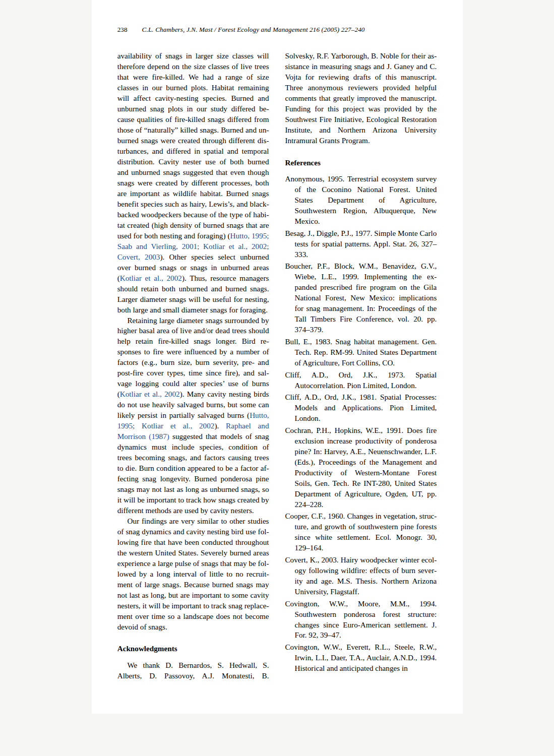238 C.L. Chambers, J.N. Mast / Forest Ecology and Management 216 (2005) 227–240
availability of snags in larger size classes will therefore depend on the size classes of live trees that were fire-killed. We had a range of size classes in our burned plots. Habitat remaining will affect cavity-nesting species. Burned and unburned snag plots in our study differed because qualities of fire-killed snags differed from those of “naturally” killed snags. Burned and unburned snags were created through different disturbances, and differed in spatial and temporal distribution. Cavity nester use of both burned and unburned snags suggested that even though snags were created by different processes, both are important as wildlife habitat. Burned snags benefit species such as hairy, Lewis’s, and black-backed woodpeckers because of the type of habitat created (high density of burned snags that are used for both nesting and foraging) (Hutto, 1995; Saab and Vierling, 2001; Kotliar et al., 2002; Covert, 2003). Other species select unburned over burned snags or snags in unburned areas (Kotliar et al., 2002). Thus, resource managers should retain both unburned and burned snags. Larger diameter snags will be useful for nesting, both large and small diameter snags for foraging.
Retaining large diameter snags surrounded by higher basal area of live and/or dead trees should help retain fire-killed snags longer. Bird responses to fire were influenced by a number of factors (e.g., burn size, burn severity, pre- and post-fire cover types, time since fire), and salvage logging could alter species’ use of burns (Kotliar et al., 2002). Many cavity nesting birds do not use heavily salvaged burns, but some can likely persist in partially salvaged burns (Hutto, 1995; Kotliar et al., 2002). Raphael and Morrison (1987) suggested that models of snag dynamics must include species, condition of trees becoming snags, and factors causing trees to die. Burn condition appeared to be a factor affecting snag longevity. Burned ponderosa pine snags may not last as long as unburned snags, so it will be important to track how snags created by different methods are used by cavity nesters.
Our findings are very similar to other studies of snag dynamics and cavity nesting bird use following fire that have been conducted throughout the western United States. Severely burned areas experience a large pulse of snags that may be followed by a long interval of little to no recruitment of large snags. Because burned snags may not last as long, but are important to some cavity nesters, it will be important to track snag replacement over time so a landscape does not become devoid of snags.
Acknowledgments
We thank D. Bernardos, S. Hedwall, S. Alberts, D. Passovoy, A.J. Monatesti, B. Solvesky, R.F. Yarborough, B. Noble for their assistance in measuring snags and J. Ganey and C. Vojta for reviewing drafts of this manuscript. Three anonymous reviewers provided helpful comments that greatly improved the manuscript. Funding for this project was provided by the Southwest Fire Initiative, Ecological Restoration Institute, and Northern Arizona University Intramural Grants Program.
References
Anonymous, 1995. Terrestrial ecosystem survey of the Coconino National Forest. United States Department of Agriculture, Southwestern Region, Albuquerque, New Mexico.
Besag, J., Diggle, P.J., 1977. Simple Monte Carlo tests for spatial patterns. Appl. Stat. 26, 327–333.
Boucher, P.F., Block, W.M., Benavidez, G.V., Wiebe, L.E., 1999. Implementing the expanded prescribed fire program on the Gila National Forest, New Mexico: implications for snag management. In: Proceedings of the Tall Timbers Fire Conference, vol. 20. pp. 374–379.
Bull, E., 1983. Snag habitat management. Gen. Tech. Rep. RM-99. United States Department of Agriculture, Fort Collins, CO.
Cliff, A.D., Ord, J.K., 1973. Spatial Autocorrelation. Pion Limited, London.
Cliff, A.D., Ord, J.K., 1981. Spatial Processes: Models and Applications. Pion Limited, London.
Cochran, P.H., Hopkins, W.E., 1991. Does fire exclusion increase productivity of ponderosa pine? In: Harvey, A.E., Neuenschwander, L.F. (Eds.), Proceedings of the Management and Productivity of Western-Montane Forest Soils, Gen. Tech. Re INT-280, United States Department of Agriculture, Ogden, UT, pp. 224–228.
Cooper, C.F., 1960. Changes in vegetation, structure, and growth of southwestern pine forests since white settlement. Ecol. Monogr. 30, 129–164.
Covert, K., 2003. Hairy woodpecker winter ecology following wildfire: effects of burn severity and age. M.S. Thesis. Northern Arizona University, Flagstaff.
Covington, W.W., Moore, M.M., 1994. Southwestern ponderosa forest structure: changes since Euro-American settlement. J. For. 92, 39–47.
Covington, W.W., Everett, R.L., Steele, R.W., Irwin, L.I., Daer, T.A., Auclair, A.N.D., 1994. Historical and anticipated changes in